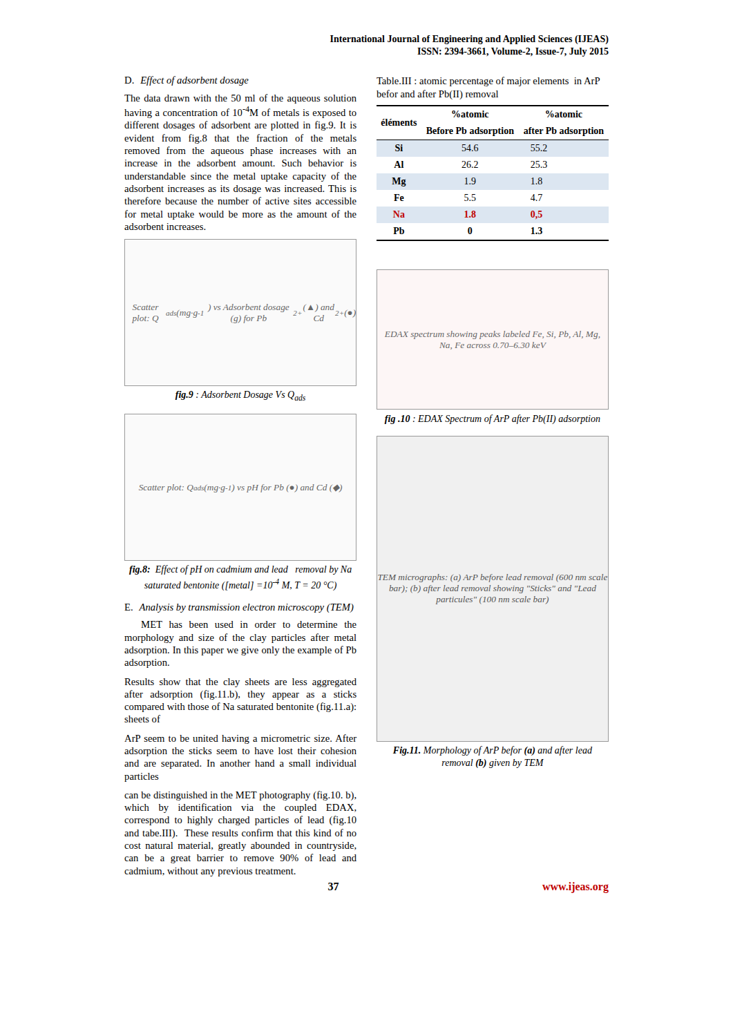International Journal of Engineering and Applied Sciences (IJEAS)
ISSN: 2394-3661, Volume-2, Issue-7, July 2015
D. Effect of adsorbent dosage
The data drawn with the 50 ml of the aqueous solution having a concentration of 10-4M of metals is exposed to different dosages of adsorbent are plotted in fig.9. It is evident from fig.8 that the fraction of the metals removed from the aqueous phase increases with an increase in the adsorbent amount. Such behavior is understandable since the metal uptake capacity of the adsorbent increases as its dosage was increased. This is therefore because the number of active sites accessible for metal uptake would be more as the amount of the adsorbent increases.
Scatter plot: Qads (mg·g-1) vs Adsorbent dosage (g) for Pb2+ (▲) and Cd2+ (●)
fig.9 : Adsorbent Dosage Vs Qads
Scatter plot: Qads (mg·g-1) vs pH for Pb (●) and Cd (◆)
fig.8: Effect of pH on cadmium and lead removal by Na saturated bentonite ([metal] =10-4 M, T = 20 °C)
E. Analysis by transmission electron microscopy (TEM)
MET has been used in order to determine the morphology and size of the clay particles after metal adsorption. In this paper we give only the example of Pb adsorption.
Results show that the clay sheets are less aggregated after adsorption (fig.11.b), they appear as a sticks compared with those of Na saturated bentonite (fig.11.a): sheets of
ArP seem to be united having a micrometric size. After adsorption the sticks seem to have lost their cohesion and are separated. In another hand a small individual particles
can be distinguished in the MET photography (fig.10. b), which by identification via the coupled EDAX, correspond to highly charged particles of lead (fig.10 and tabe.III). These results confirm that this kind of no cost natural material, greatly abounded in countryside, can be a great barrier to remove 90% of lead and cadmium, without any previous treatment.
Table.III : atomic percentage of major elements in ArP befor and after Pb(II) removal
| éléments | %atomic | %atomic |
| --- | --- | --- |
| Before Pb adsorption | after Pb adsorption |
| Si | 54.6 | 55.2 |
| Al | 26.2 | 25.3 |
| Mg | 1.9 | 1.8 |
| Fe | 5.5 | 4.7 |
| Na | 1.8 | 0,5 |
| Pb | 0 | 1.3 |
EDAX spectrum showing peaks labeled Fe, Si, Pb, Al, Mg, Na, Fe across 0.70–6.30 keV
fig .10 : EDAX Spectrum of ArP after Pb(II) adsorption
TEM micrographs: (a) ArP before lead removal (600 nm scale bar); (b) after lead removal showing "Sticks" and "Lead particules" (100 nm scale bar)
Fig.11. Morphology of ArP befor (a) and after lead removal (b) given by TEM
37 www.ijeas.org